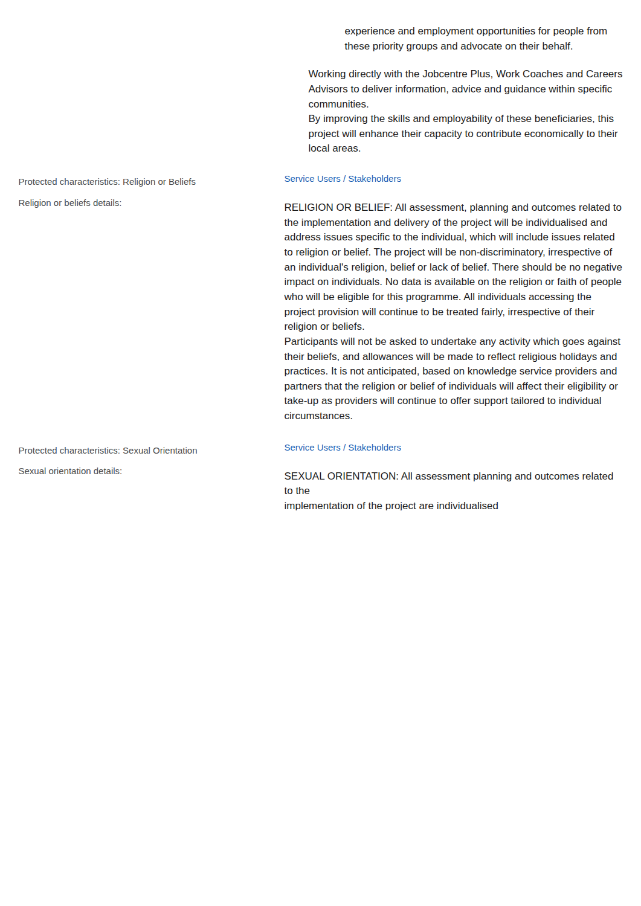experience and employment opportunities for people from these priority groups and advocate on their behalf.
Working directly with the Jobcentre Plus, Work Coaches and Careers Advisors to deliver information, advice and guidance within specific communities.
By improving the skills and employability of these beneficiaries, this project will enhance their capacity to contribute economically to their local areas.
Protected characteristics: Religion or Beliefs Religion or beliefs details:
Service Users / Stakeholders
RELIGION OR BELIEF: All assessment, planning and outcomes related to the implementation and delivery of the project will be individualised and address issues specific to the individual, which will include issues related to religion or belief. The project will be non-discriminatory, irrespective of an individual's religion, belief or lack of belief. There should be no negative impact on individuals. No data is available on the religion or faith of people who will be eligible for this programme. All individuals accessing the project provision will continue to be treated fairly, irrespective of their religion or beliefs.
Participants will not be asked to undertake any activity which goes against their beliefs, and allowances will be made to reflect religious holidays and practices. It is not anticipated, based on knowledge service providers and partners that the religion or belief of individuals will affect their eligibility or take-up as providers will continue to offer support tailored to individual circumstances.
Protected characteristics: Sexual Orientation Sexual orientation details:
Service Users / Stakeholders
SEXUAL ORIENTATION: All assessment planning and outcomes related to the
implementation of the project are individualised